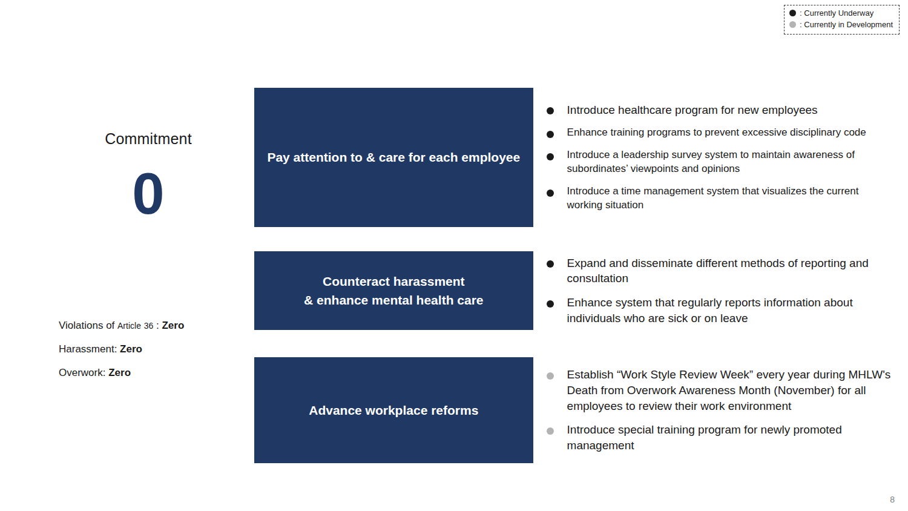: Currently Underway
: Currently in Development
Commitment
0
Violations of Article 36 : Zero
Harassment: Zero
Overwork: Zero
Pay attention to & care for each employee
Introduce healthcare program for new employees
Enhance training programs to prevent excessive disciplinary code
Introduce a leadership survey system to maintain awareness of subordinates’ viewpoints and opinions
Introduce a time management system that visualizes the current working situation
Counteract harassment & enhance mental health care
Expand and disseminate different methods of reporting and consultation
Enhance system that regularly reports information about individuals who are sick or on leave
Advance workplace reforms
Establish “Work Style Review Week” every year during MHLW's Death from Overwork Awareness Month (November) for all employees to review their work environment
Introduce special training program for newly promoted management
8